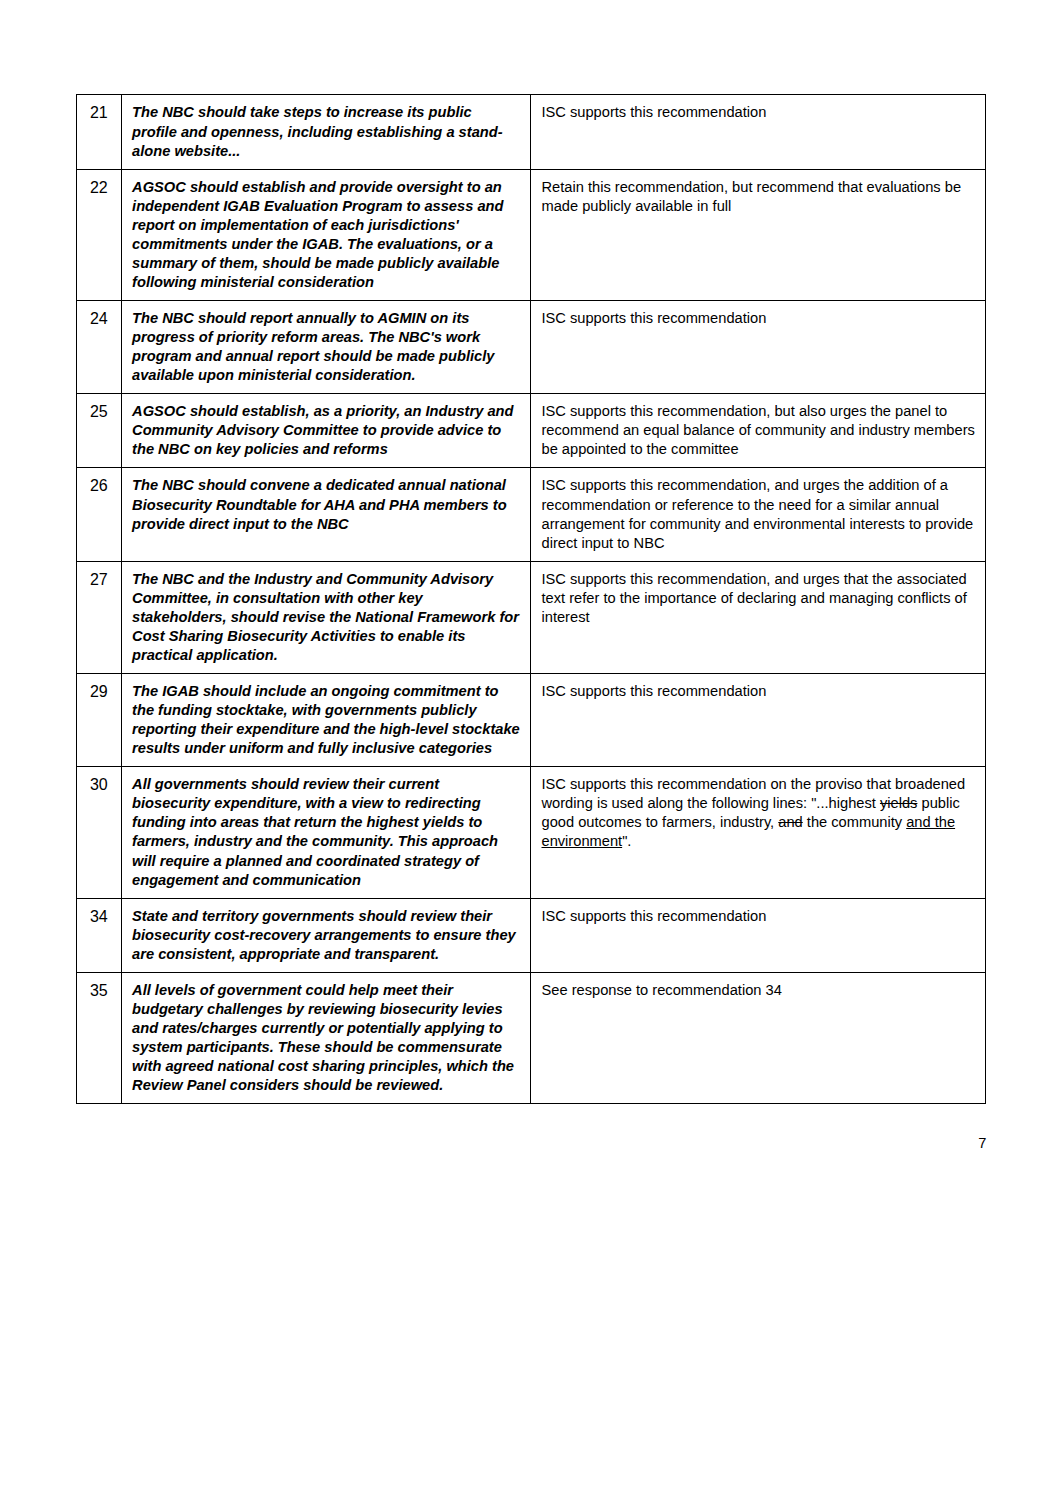| 21 | The NBC should take steps to increase its public profile and openness, including establishing a stand-alone website... | ISC supports this recommendation |
| 22 | AGSOC should establish and provide oversight to an independent IGAB Evaluation Program to assess and report on implementation of each jurisdictions' commitments under the IGAB. The evaluations, or a summary of them, should be made publicly available following ministerial consideration | Retain this recommendation, but recommend that evaluations be made publicly available in full |
| 24 | The NBC should report annually to AGMIN on its progress of priority reform areas. The NBC's work program and annual report should be made publicly available upon ministerial consideration. | ISC supports this recommendation |
| 25 | AGSOC should establish, as a priority, an Industry and Community Advisory Committee to provide advice to the NBC on key policies and reforms | ISC supports this recommendation, but also urges the panel to recommend an equal balance of community and industry members be appointed to the committee |
| 26 | The NBC should convene a dedicated annual national Biosecurity Roundtable for AHA and PHA members to provide direct input to the NBC | ISC supports this recommendation, and urges the addition of a recommendation or reference to the need for a similar annual arrangement for community and environmental interests to provide direct input to NBC |
| 27 | The NBC and the Industry and Community Advisory Committee, in consultation with other key stakeholders, should revise the National Framework for Cost Sharing Biosecurity Activities to enable its practical application. | ISC supports this recommendation, and urges that the associated text refer to the importance of declaring and managing conflicts of interest |
| 29 | The IGAB should include an ongoing commitment to the funding stocktake, with governments publicly reporting their expenditure and the high-level stocktake results under uniform and fully inclusive categories | ISC supports this recommendation |
| 30 | All governments should review their current biosecurity expenditure, with a view to redirecting funding into areas that return the highest yields to farmers, industry and the community. This approach will require a planned and coordinated strategy of engagement and communication | ISC supports this recommendation on the proviso that broadened wording is used along the following lines: "...highest yields public good outcomes to farmers, industry, and the community and the environment ". |
| 34 | State and territory governments should review their biosecurity cost-recovery arrangements to ensure they are consistent, appropriate and transparent. | ISC supports this recommendation |
| 35 | All levels of government could help meet their budgetary challenges by reviewing biosecurity levies and rates/charges currently or potentially applying to system participants. These should be commensurate with agreed national cost sharing principles, which the Review Panel considers should be reviewed. | See response to recommendation 34 |
7